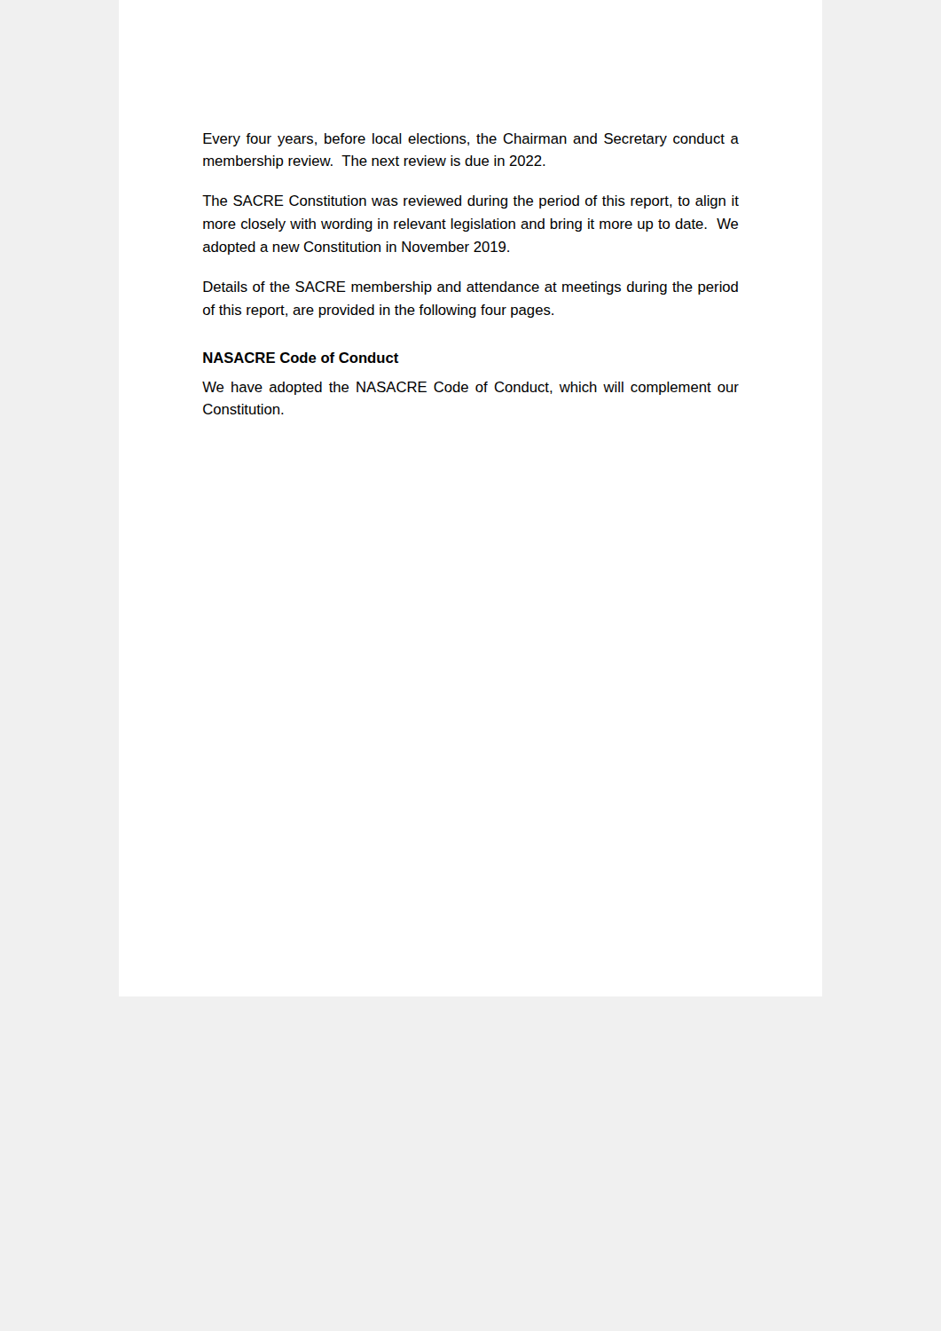Every four years, before local elections, the Chairman and Secretary conduct a membership review. The next review is due in 2022.
The SACRE Constitution was reviewed during the period of this report, to align it more closely with wording in relevant legislation and bring it more up to date. We adopted a new Constitution in November 2019.
Details of the SACRE membership and attendance at meetings during the period of this report, are provided in the following four pages.
NASACRE Code of Conduct
We have adopted the NASACRE Code of Conduct, which will complement our Constitution.